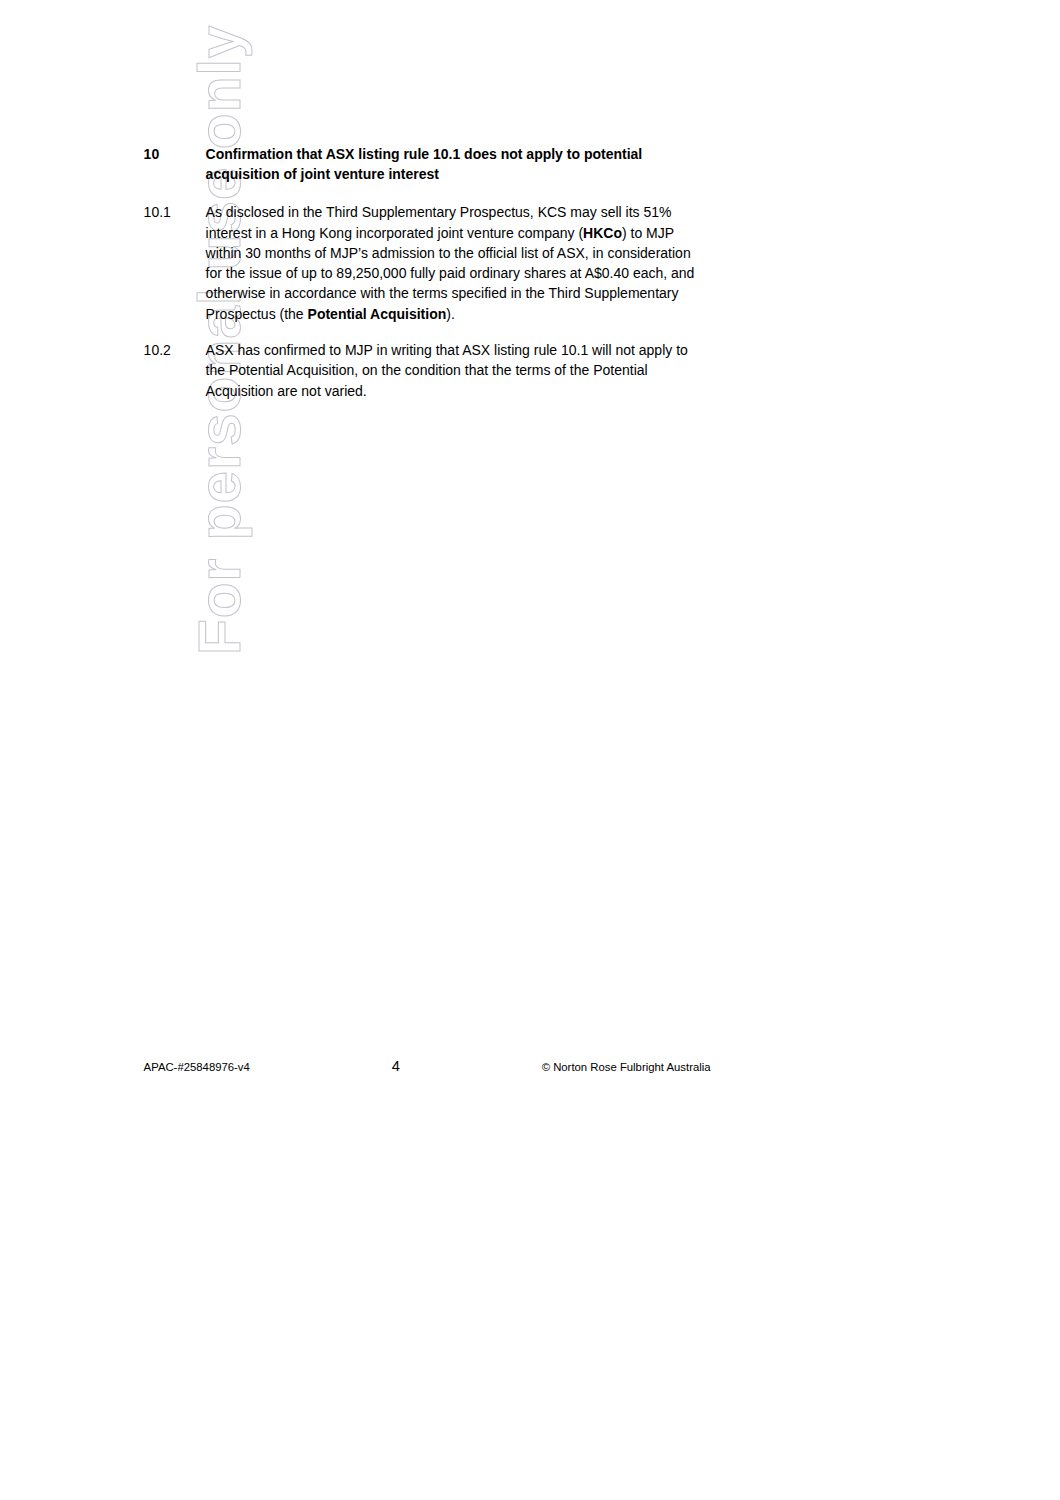For personal use only
10
Confirmation that ASX listing rule 10.1 does not apply to potential acquisition of joint venture interest
10.1
As disclosed in the Third Supplementary Prospectus, KCS may sell its 51% interest in a Hong Kong incorporated joint venture company (HKCo) to MJP within 30 months of MJP’s admission to the official list of ASX, in consideration for the issue of up to 89,250,000 fully paid ordinary shares at A$0.40 each, and otherwise in accordance with the terms specified in the Third Supplementary Prospectus (the Potential Acquisition).
10.2
ASX has confirmed to MJP in writing that ASX listing rule 10.1 will not apply to the Potential Acquisition, on the condition that the terms of the Potential Acquisition are not varied.
APAC-#25848976-v4
4
© Norton Rose Fulbright Australia